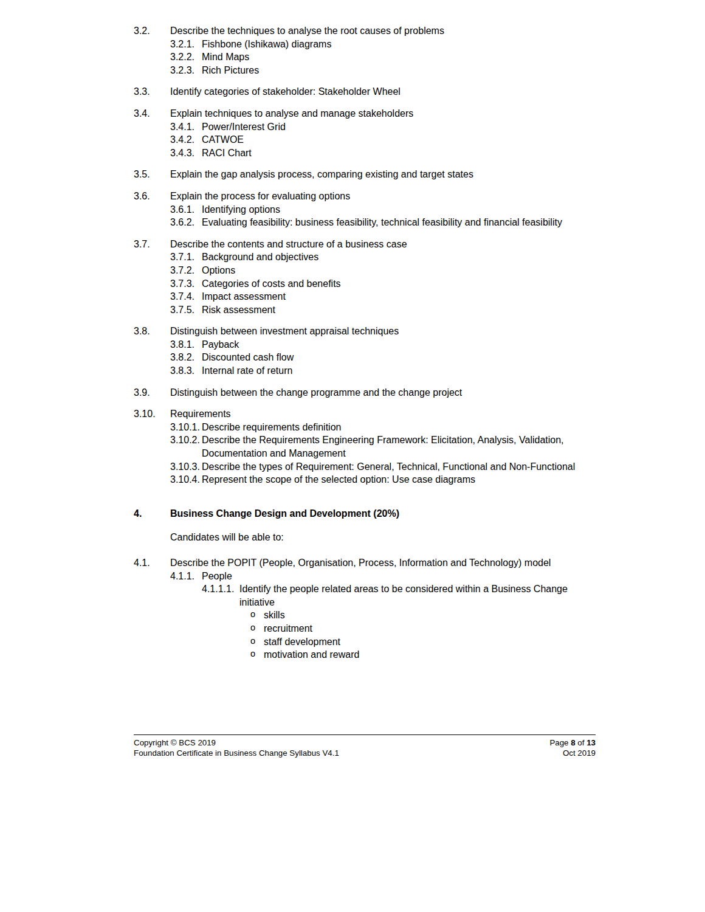3.2. Describe the techniques to analyse the root causes of problems
3.2.1. Fishbone (Ishikawa) diagrams
3.2.2. Mind Maps
3.2.3. Rich Pictures
3.3. Identify categories of stakeholder: Stakeholder Wheel
3.4. Explain techniques to analyse and manage stakeholders
3.4.1. Power/Interest Grid
3.4.2. CATWOE
3.4.3. RACI Chart
3.5. Explain the gap analysis process, comparing existing and target states
3.6. Explain the process for evaluating options
3.6.1. Identifying options
3.6.2. Evaluating feasibility: business feasibility, technical feasibility and financial feasibility
3.7. Describe the contents and structure of a business case
3.7.1. Background and objectives
3.7.2. Options
3.7.3. Categories of costs and benefits
3.7.4. Impact assessment
3.7.5. Risk assessment
3.8. Distinguish between investment appraisal techniques
3.8.1. Payback
3.8.2. Discounted cash flow
3.8.3. Internal rate of return
3.9. Distinguish between the change programme and the change project
3.10. Requirements
3.10.1. Describe requirements definition
3.10.2. Describe the Requirements Engineering Framework: Elicitation, Analysis, Validation, Documentation and Management
3.10.3. Describe the types of Requirement: General, Technical, Functional and Non-Functional
3.10.4. Represent the scope of the selected option: Use case diagrams
4. Business Change Design and Development (20%)
Candidates will be able to:
4.1. Describe the POPIT (People, Organisation, Process, Information and Technology) model
4.1.1. People
4.1.1.1. Identify the people related areas to be considered within a Business Change initiative
skills
recruitment
staff development
motivation and reward
Copyright © BCS 2019
Foundation Certificate in Business Change Syllabus V4.1
Page 8 of 13
Oct 2019